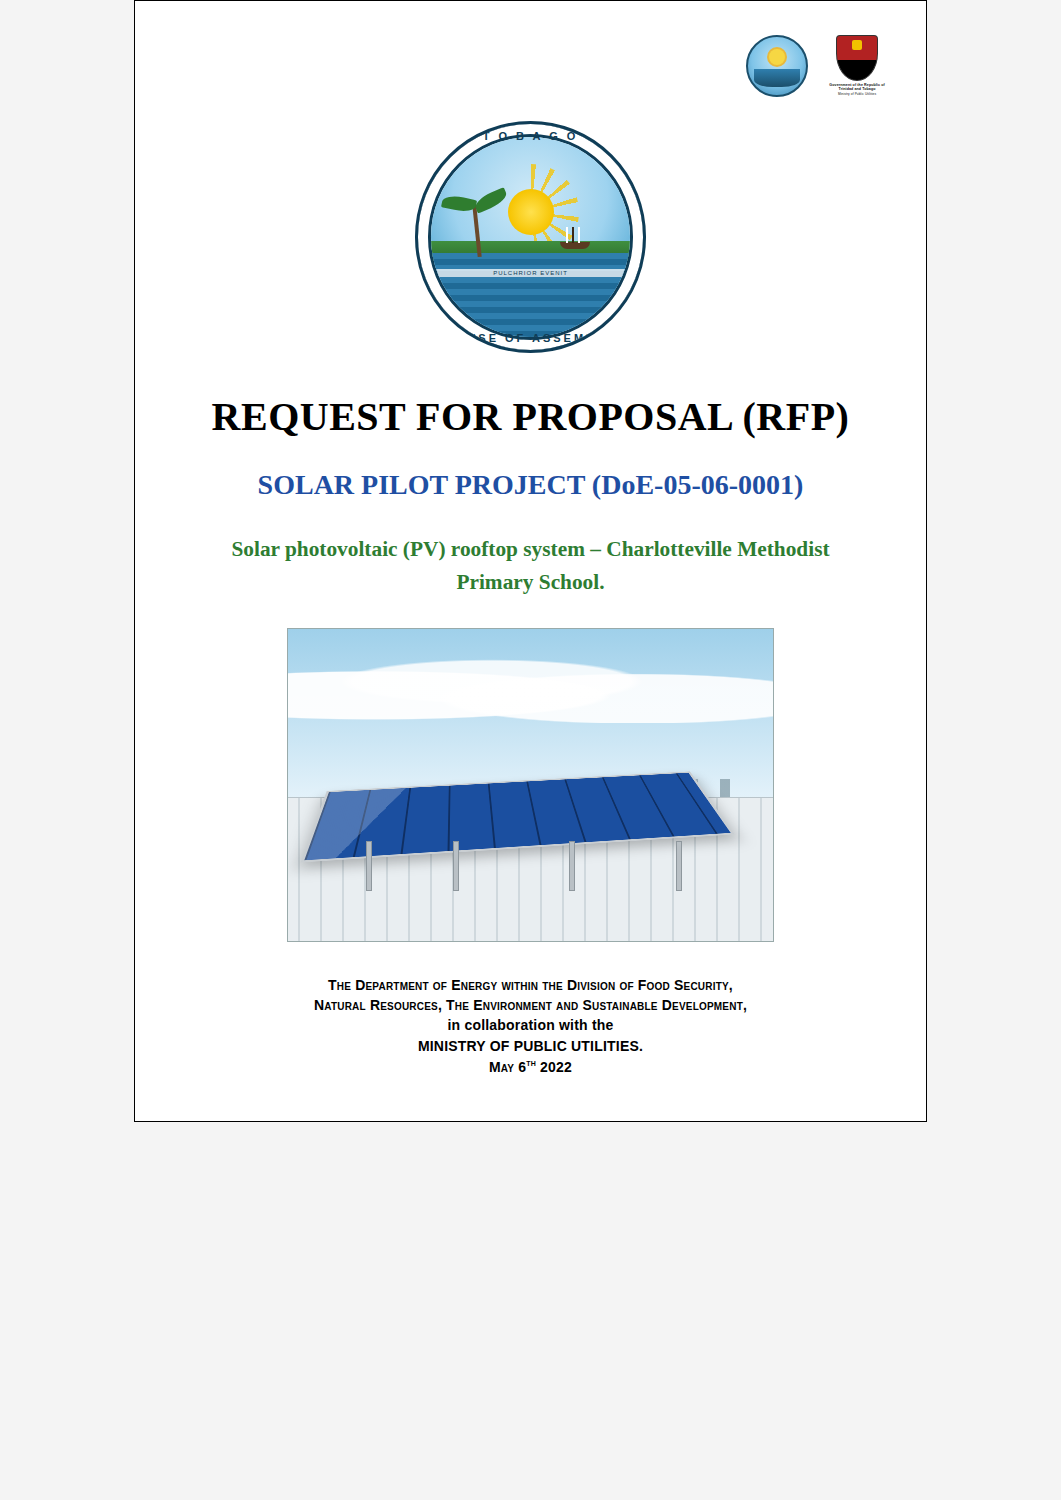Government of the Republic of Trinidad and Tobago Ministry of Public Utilities
PULCHRIOR EVENIT
T O B A G O
HOUSE OF ASSEMBLY
REQUEST FOR PROPOSAL (RFP)
SOLAR PILOT PROJECT (DoE-05-06-0001)
Solar photovoltaic (PV) rooftop system – Charlotteville Methodist Primary School.
The Department of Energy within the Division of Food Security,
Natural Resources, The Environment and Sustainable Development,
in collaboration with the
MINISTRY OF PUBLIC UTILITIES.
May 6th 2022